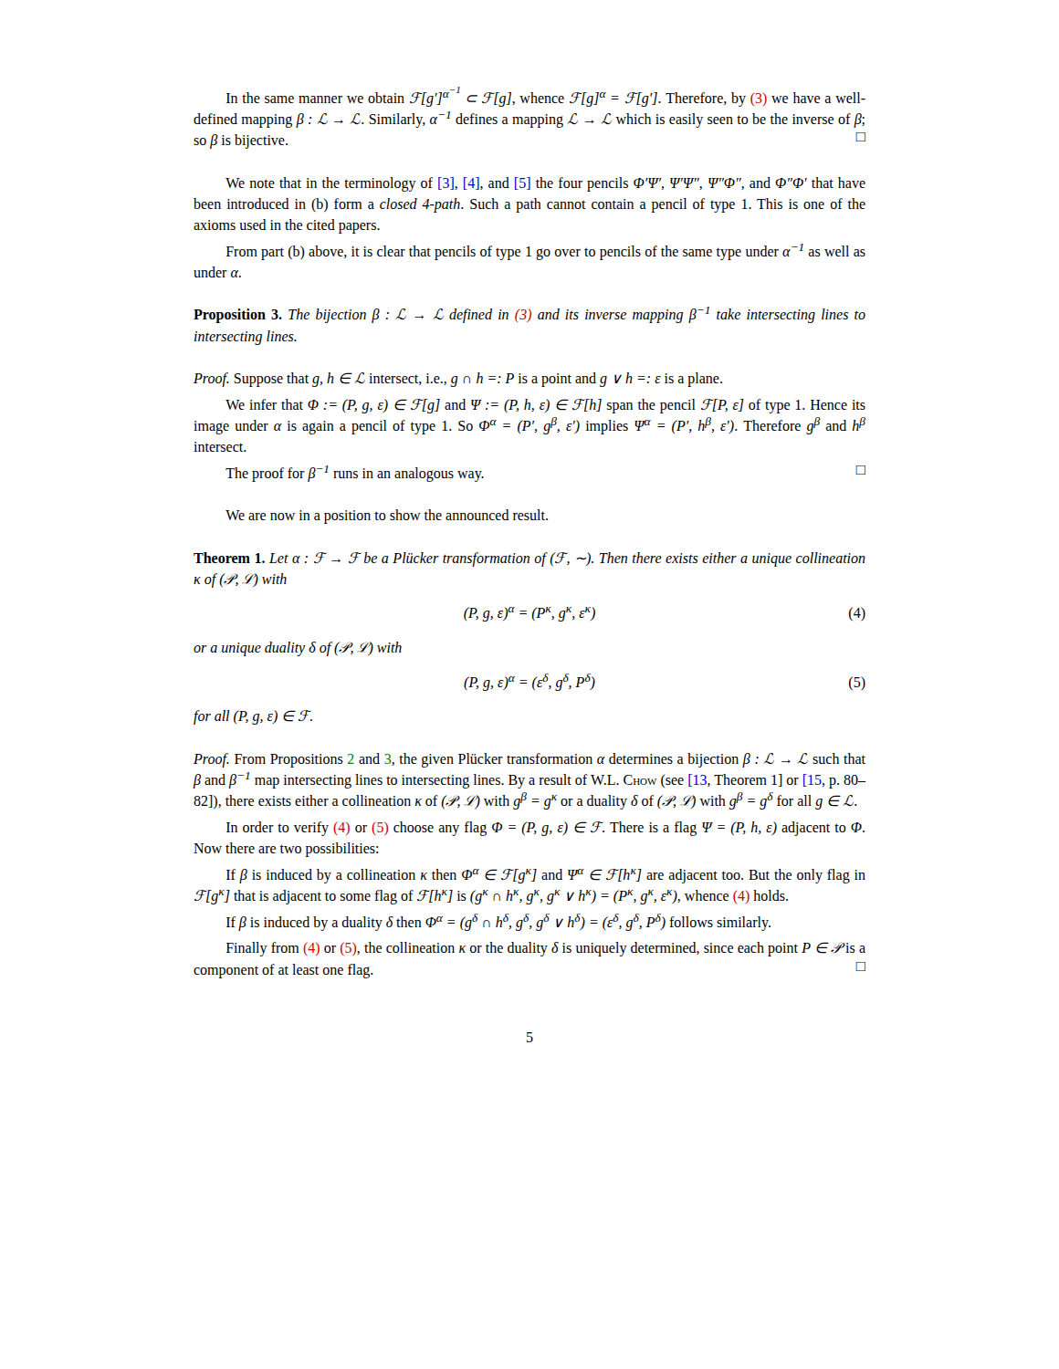In the same manner we obtain ℱ[g′]α−1 ⊂ ℱ[g], whence ℱ[g]α = ℱ[g′]. Therefore, by (3) we have a well-defined mapping β : ℒ → ℒ. Similarly, α−1 defines a mapping ℒ → ℒ which is easily seen to be the inverse of β; so β is bijective. □
We note that in the terminology of [3], [4], and [5] the four pencils Φ′Ψ′, Ψ′Ψ″, Ψ″Φ″, and Φ″Φ′ that have been introduced in (b) form a closed 4-path. Such a path cannot contain a pencil of type 1. This is one of the axioms used in the cited papers.
From part (b) above, it is clear that pencils of type 1 go over to pencils of the same type under α−1 as well as under α.
Proposition 3. The bijection β : ℒ → ℒ defined in (3) and its inverse mapping β−1 take intersecting lines to intersecting lines.
Proof. Suppose that g, h ∈ ℒ intersect, i.e., g ∩ h =: P is a point and g ∨ h =: ε is a plane.
We infer that Φ := (P, g, ε) ∈ ℱ[g] and Ψ := (P, h, ε) ∈ ℱ[h] span the pencil ℱ[P, ε] of type 1. Hence its image under α is again a pencil of type 1. So Φα = (P′, gβ, ε′) implies Ψα = (P′, hβ, ε′). Therefore gβ and hβ intersect.
The proof for β−1 runs in an analogous way. □
We are now in a position to show the announced result.
Theorem 1. Let α : ℱ → ℱ be a Plücker transformation of (ℱ, ∼). Then there exists either a unique collineation κ of (𝒫, ℒ) with
(P, g, ε)α = (Pκ, gκ, εκ)(4)
or a unique duality δ of (𝒫, ℒ) with
(P, g, ε)α = (εδ, gδ, Pδ)(5)
for all (P, g, ε) ∈ ℱ.
Proof. From Propositions 2 and 3, the given Plücker transformation α determines a bijection β : ℒ → ℒ such that β and β−1 map intersecting lines to intersecting lines. By a result of W.L. Chow (see [13, Theorem 1] or [15, p. 80–82]), there exists either a collineation κ of (𝒫, ℒ) with gβ = gκ or a duality δ of (𝒫, ℒ) with gβ = gδ for all g ∈ ℒ.
In order to verify (4) or (5) choose any flag Φ = (P, g, ε) ∈ ℱ. There is a flag Ψ = (P, h, ε) adjacent to Φ. Now there are two possibilities:
If β is induced by a collineation κ then Φα ∈ ℱ[gκ] and Ψα ∈ ℱ[hκ] are adjacent too. But the only flag in ℱ[gκ] that is adjacent to some flag of ℱ[hκ] is (gκ ∩ hκ, gκ, gκ ∨ hκ) = (Pκ, gκ, εκ), whence (4) holds.
If β is induced by a duality δ then Φα = (gδ ∩ hδ, gδ, gδ ∨ hδ) = (εδ, gδ, Pδ) follows similarly.
Finally from (4) or (5), the collineation κ or the duality δ is uniquely determined, since each point P ∈ 𝒫 is a component of at least one flag. □
5